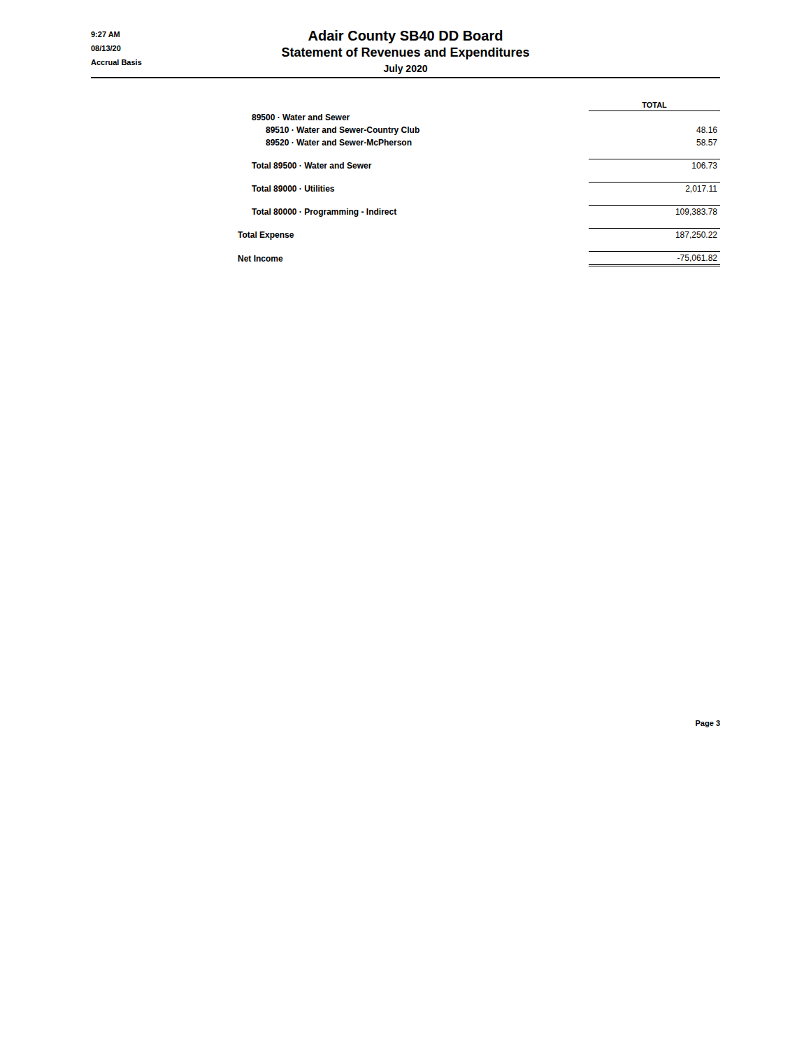9:27 AM
08/13/20
Accrual Basis
Adair County SB40 DD Board
Statement of Revenues and Expenditures
July 2020
| | TOTAL |
| --- | --- |
| 89500 · Water and Sewer | |
| 89510 · Water and Sewer-Country Club | 48.16 |
| 89520 · Water and Sewer-McPherson | 58.57 |
| Total 89500 · Water and Sewer | 106.73 |
| Total 89000 · Utilities | 2,017.11 |
| Total 80000 · Programming - Indirect | 109,383.78 |
| Total Expense | 187,250.22 |
| Net Income | -75,061.82 |
Page 3